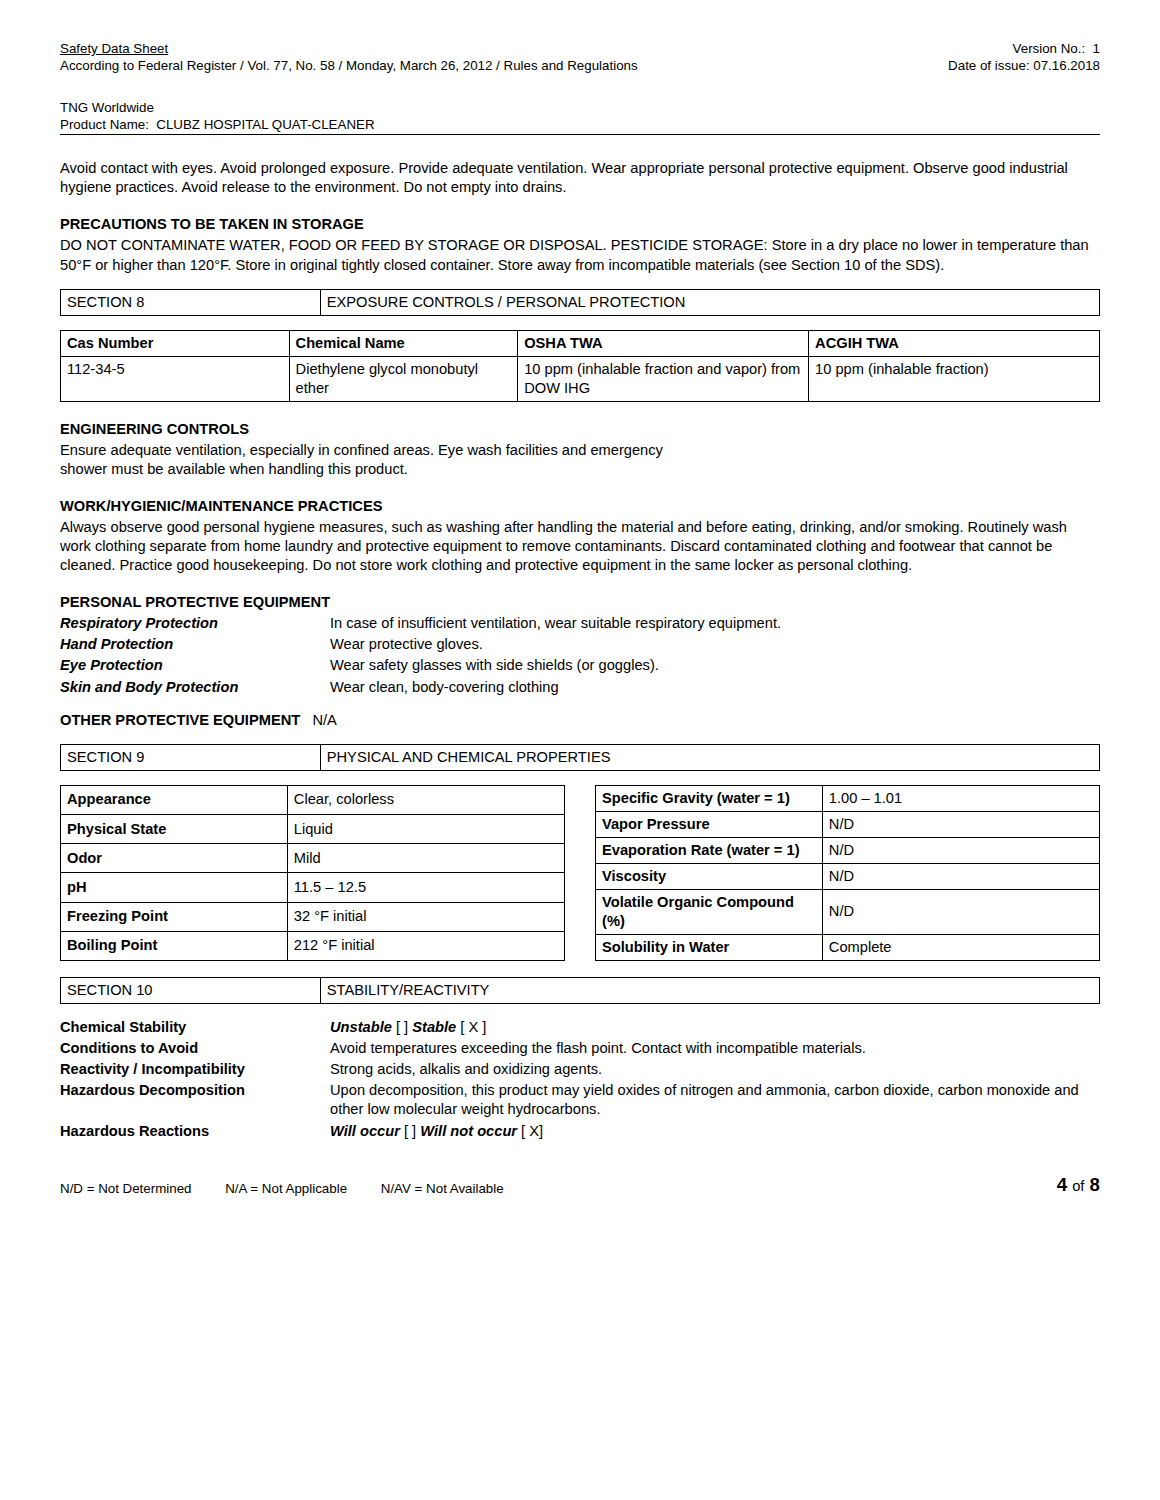Safety Data Sheet
According to Federal Register / Vol. 77, No. 58 / Monday, March 26, 2012 / Rules and Regulations
Version No.: 1
Date of issue: 07.16.2018
TNG Worldwide
Product Name: CLUBZ HOSPITAL QUAT-CLEANER
Avoid contact with eyes. Avoid prolonged exposure. Provide adequate ventilation. Wear appropriate personal protective equipment. Observe good industrial hygiene practices. Avoid release to the environment. Do not empty into drains.
PRECAUTIONS TO BE TAKEN IN STORAGE
DO NOT CONTAMINATE WATER, FOOD OR FEED BY STORAGE OR DISPOSAL. PESTICIDE STORAGE: Store in a dry place no lower in temperature than 50°F or higher than 120°F. Store in original tightly closed container. Store away from incompatible materials (see Section 10 of the SDS).
| SECTION 8 | EXPOSURE CONTROLS / PERSONAL PROTECTION |
| Cas Number | Chemical Name | OSHA TWA | ACGIH TWA |
| --- | --- | --- | --- |
| 112-34-5 | Diethylene glycol monobutyl ether | 10 ppm (inhalable fraction and vapor) from DOW IHG | 10 ppm (inhalable fraction) |
ENGINEERING CONTROLS
Ensure adequate ventilation, especially in confined areas. Eye wash facilities and emergency
shower must be available when handling this product.
WORK/HYGIENIC/MAINTENANCE PRACTICES
Always observe good personal hygiene measures, such as washing after handling the material and before eating, drinking, and/or smoking. Routinely wash work clothing separate from home laundry and protective equipment to remove contaminants. Discard contaminated clothing and footwear that cannot be cleaned. Practice good housekeeping. Do not store work clothing and protective equipment in the same locker as personal clothing.
PERSONAL PROTECTIVE EQUIPMENT
| Respiratory Protection | In case of insufficient ventilation, wear suitable respiratory equipment. |
| Hand Protection | Wear protective gloves. |
| Eye Protection | Wear safety glasses with side shields (or goggles). |
| Skin and Body Protection | Wear clean, body-covering clothing |
OTHER PROTECTIVE EQUIPMENT N/A
| SECTION 9 | PHYSICAL AND CHEMICAL PROPERTIES |
| Appearance | Clear, colorless |
| Physical State | Liquid |
| Odor | Mild |
| pH | 11.5 – 12.5 |
| Freezing Point | 32 °F initial |
| Boiling Point | 212 °F initial |
| Specific Gravity (water = 1) | 1.00 – 1.01 |
| Vapor Pressure | N/D |
| Evaporation Rate (water = 1) | N/D |
| Viscosity | N/D |
| Volatile Organic Compound (%) | N/D |
| Solubility in Water | Complete |
| SECTION 10 | STABILITY/REACTIVITY |
| Chemical Stability | Unstable [ ] Stable [ X ] |
| Conditions to Avoid | Avoid temperatures exceeding the flash point. Contact with incompatible materials. |
| Reactivity / Incompatibility | Strong acids, alkalis and oxidizing agents. |
| Hazardous Decomposition | Upon decomposition, this product may yield oxides of nitrogen and ammonia, carbon dioxide, carbon monoxide and other low molecular weight hydrocarbons. |
| Hazardous Reactions | Will occur [ ] Will not occur [ X] |
N/D = Not Determined N/A = Not Applicable N/AV = Not Available
4 of 8